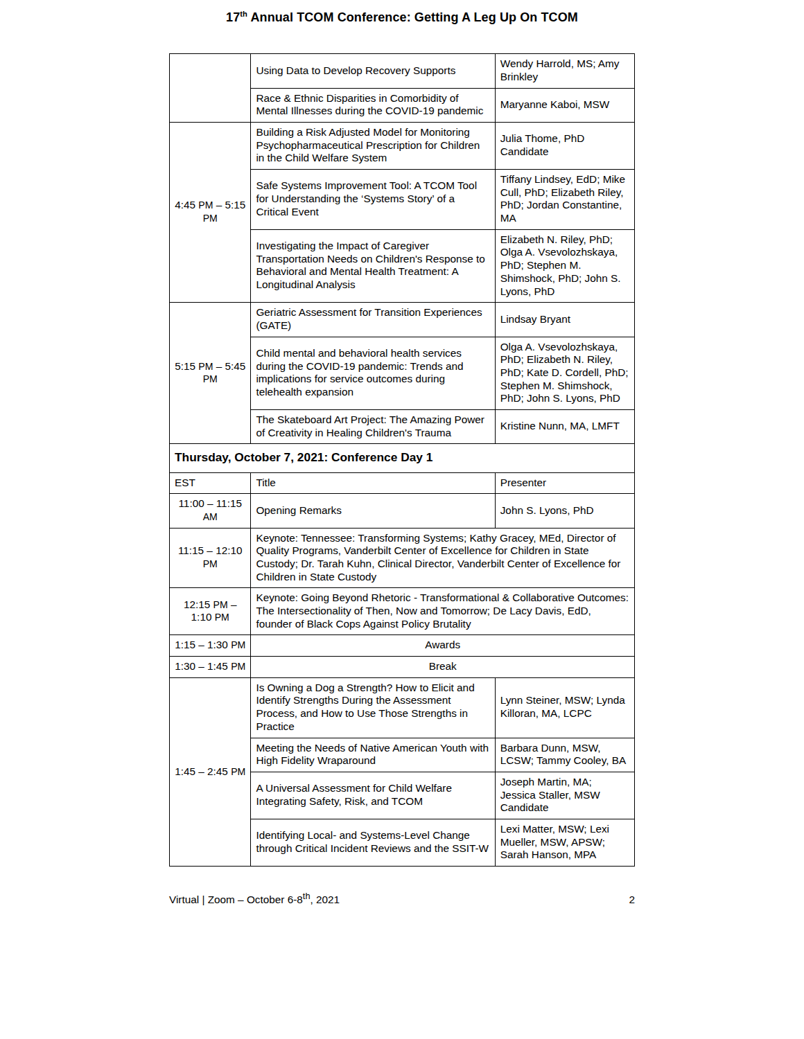17th Annual TCOM Conference: Getting A Leg Up On TCOM
| | Using Data to Develop Recovery Supports | Wendy Harrold, MS; Amy Brinkley |
| Race & Ethnic Disparities in Comorbidity of Mental Illnesses during the COVID-19 pandemic | Maryanne Kaboi, MSW |
| 4:45 PM – 5:15 PM | Building a Risk Adjusted Model for Monitoring Psychopharmaceutical Prescription for Children in the Child Welfare System | Julia Thome, PhD Candidate |
| Safe Systems Improvement Tool: A TCOM Tool for Understanding the ‘Systems Story’ of a Critical Event | Tiffany Lindsey, EdD; Mike Cull, PhD; Elizabeth Riley, PhD; Jordan Constantine, MA |
| Investigating the Impact of Caregiver Transportation Needs on Children's Response to Behavioral and Mental Health Treatment: A Longitudinal Analysis | Elizabeth N. Riley, PhD; Olga A. Vsevolozhskaya, PhD; Stephen M. Shimshock, PhD; John S. Lyons, PhD |
| 5:15 PM – 5:45 PM | Geriatric Assessment for Transition Experiences (GATE) | Lindsay Bryant |
| Child mental and behavioral health services during the COVID-19 pandemic: Trends and implications for service outcomes during telehealth expansion | Olga A. Vsevolozhskaya, PhD; Elizabeth N. Riley, PhD; Kate D. Cordell, PhD; Stephen M. Shimshock, PhD; John S. Lyons, PhD |
| The Skateboard Art Project: The Amazing Power of Creativity in Healing Children's Trauma | Kristine Nunn, MA, LMFT |
| Thursday, October 7, 2021: Conference Day 1 |
| EST | Title | Presenter |
| 11:00 – 11:15 AM | Opening Remarks | John S. Lyons, PhD |
| 11:15 – 12:10 PM | Keynote: Tennessee: Transforming Systems; Kathy Gracey, MEd, Director of Quality Programs, Vanderbilt Center of Excellence for Children in State Custody; Dr. Tarah Kuhn, Clinical Director, Vanderbilt Center of Excellence for Children in State Custody |
| 12:15 PM – 1:10 PM | Keynote: Going Beyond Rhetoric - Transformational & Collaborative Outcomes: The Intersectionality of Then, Now and Tomorrow; De Lacy Davis, EdD, founder of Black Cops Against Policy Brutality |
| 1:15 – 1:30 PM | Awards |
| 1:30 – 1:45 PM | Break |
| 1:45 – 2:45 PM | Is Owning a Dog a Strength? How to Elicit and Identify Strengths During the Assessment Process, and How to Use Those Strengths in Practice | Lynn Steiner, MSW; Lynda Killoran, MA, LCPC |
| Meeting the Needs of Native American Youth with High Fidelity Wraparound | Barbara Dunn, MSW, LCSW; Tammy Cooley, BA |
| A Universal Assessment for Child Welfare Integrating Safety, Risk, and TCOM | Joseph Martin, MA; Jessica Staller, MSW Candidate |
| Identifying Local- and Systems-Level Change through Critical Incident Reviews and the SSIT-W | Lexi Matter, MSW; Lexi Mueller, MSW, APSW; Sarah Hanson, MPA |
Virtual | Zoom – October 6-8th, 2021
2